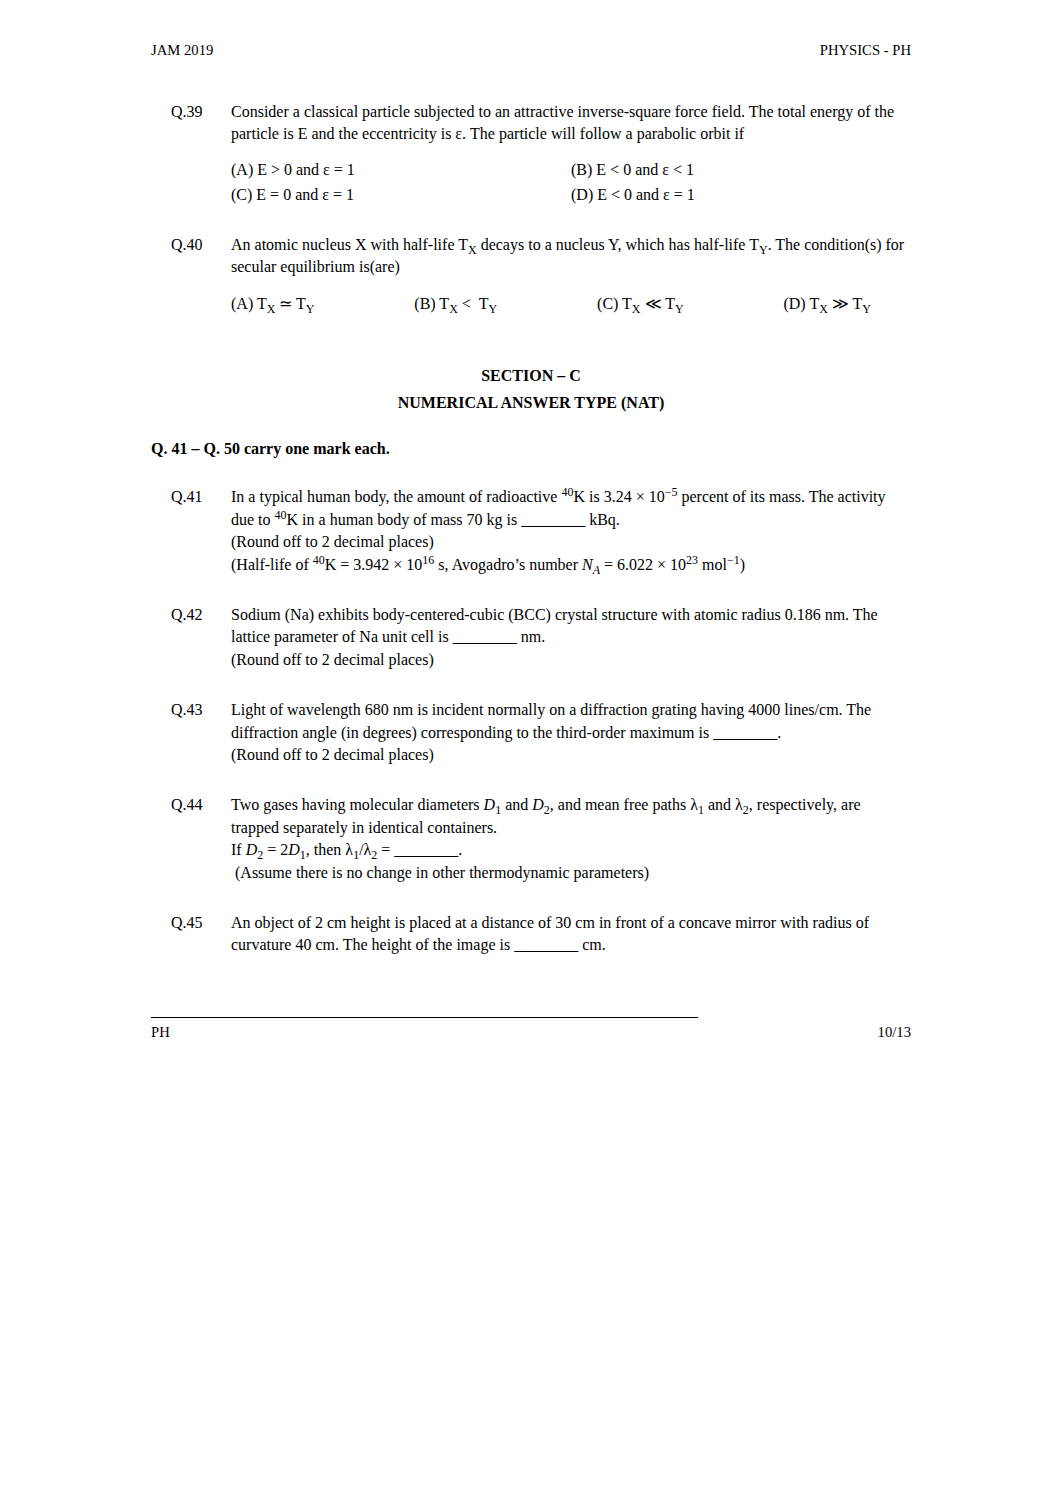JAM 2019 PHYSICS - PH
Q.39
Consider a classical particle subjected to an attractive inverse-square force field. The total energy of the particle is E and the eccentricity is ε. The particle will follow a parabolic orbit if
(A) E > 0 and ε = 1
(B) E < 0 and ε < 1
(C) E = 0 and ε = 1
(D) E < 0 and ε = 1
Q.40
An atomic nucleus X with half-life TX decays to a nucleus Y, which has half-life TY. The condition(s) for secular equilibrium is(are)
(A) TX ≃ TY (B) TX < TY (C) TX ≪ TY (D) TX ≫ TY
SECTION – C
NUMERICAL ANSWER TYPE (NAT)
Q. 41 – Q. 50 carry one mark each.
Q.41
In a typical human body, the amount of radioactive 40K is 3.24 × 10−5 percent of its mass. The activity due to 40K in a human body of mass 70 kg is ________ kBq.
(Round off to 2 decimal places)
(Half-life of 40K = 3.942 × 1016 s, Avogadro’s number NA = 6.022 × 1023 mol−1)
Q.42
Sodium (Na) exhibits body-centered-cubic (BCC) crystal structure with atomic radius 0.186 nm. The lattice parameter of Na unit cell is ________ nm.
(Round off to 2 decimal places)
Q.43
Light of wavelength 680 nm is incident normally on a diffraction grating having 4000 lines/cm. The diffraction angle (in degrees) corresponding to the third-order maximum is ________.
(Round off to 2 decimal places)
Q.44
Two gases having molecular diameters D1 and D2, and mean free paths λ1 and λ2, respectively, are trapped separately in identical containers.
If D2 = 2D1, then λ1/λ2 = ________.
(Assume there is no change in other thermodynamic parameters)
Q.45
An object of 2 cm height is placed at a distance of 30 cm in front of a concave mirror with radius of curvature 40 cm. The height of the image is ________ cm.
PH 10/13